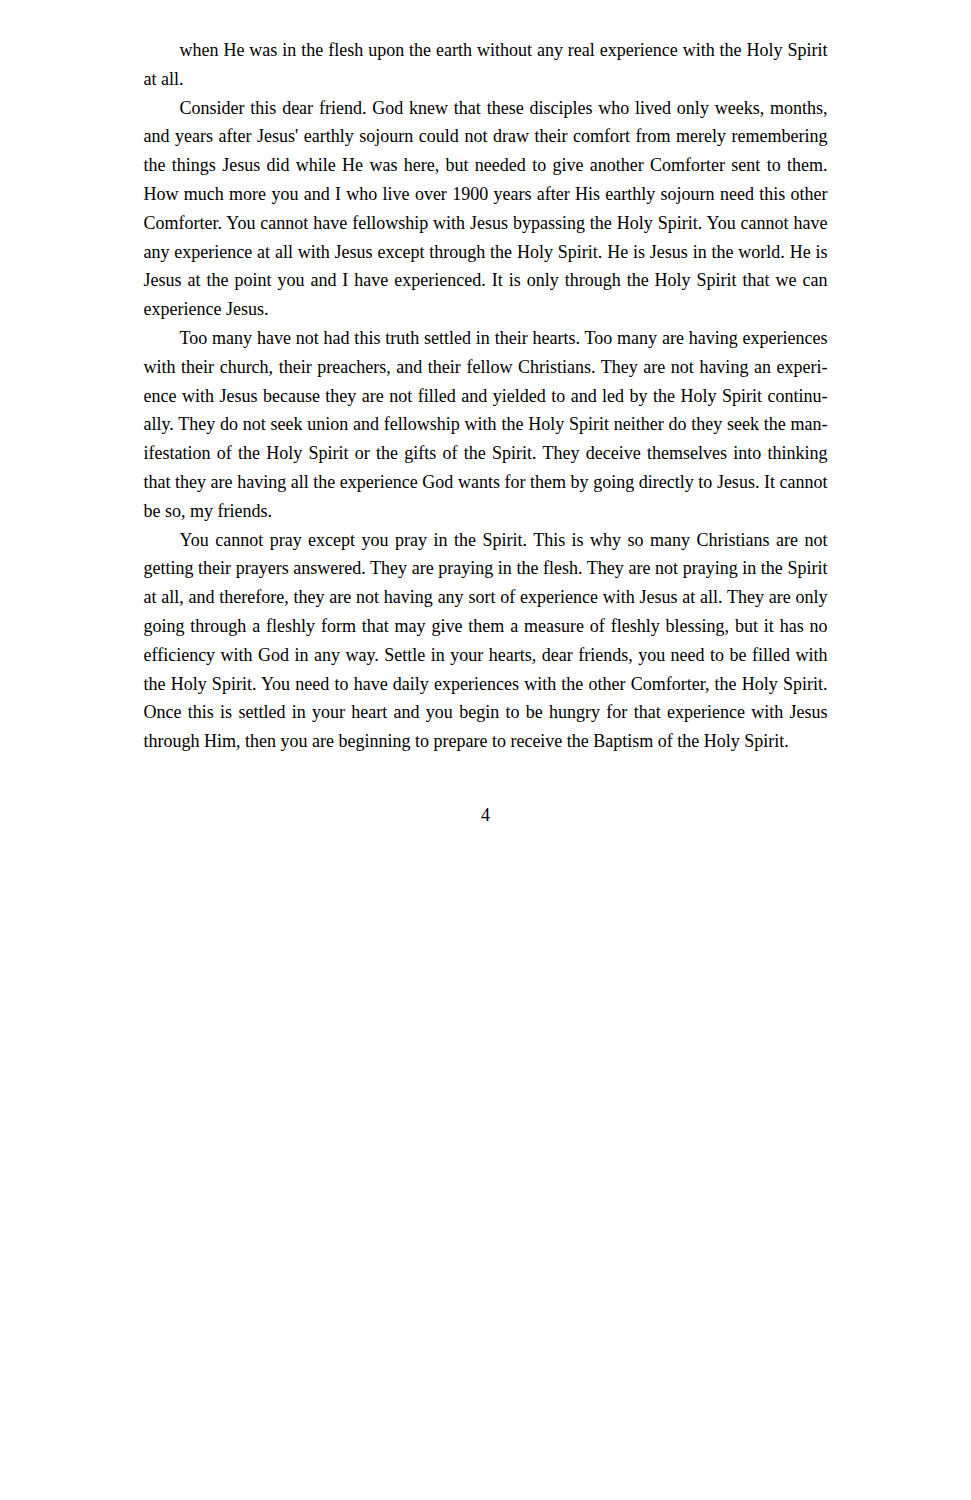when He was in the flesh upon the earth without any real experience with the Holy Spirit at all.
Consider this dear friend. God knew that these disciples who lived only weeks, months, and years after Jesus' earthly sojourn could not draw their comfort from merely remembering the things Jesus did while He was here, but needed to give another Comforter sent to them. How much more you and I who live over 1900 years after His earthly sojourn need this other Comforter. You cannot have fellowship with Jesus bypassing the Holy Spirit. You cannot have any experience at all with Jesus except through the Holy Spirit. He is Jesus in the world. He is Jesus at the point you and I have experienced. It is only through the Holy Spirit that we can experience Jesus.
Too many have not had this truth settled in their hearts. Too many are having experiences with their church, their preachers, and their fellow Christians. They are not having an experience with Jesus because they are not filled and yielded to and led by the Holy Spirit continually. They do not seek union and fellowship with the Holy Spirit neither do they seek the manifestation of the Holy Spirit or the gifts of the Spirit. They deceive themselves into thinking that they are having all the experience God wants for them by going directly to Jesus. It cannot be so, my friends.
You cannot pray except you pray in the Spirit. This is why so many Christians are not getting their prayers answered. They are praying in the flesh. They are not praying in the Spirit at all, and therefore, they are not having any sort of experience with Jesus at all. They are only going through a fleshly form that may give them a measure of fleshly blessing, but it has no efficiency with God in any way. Settle in your hearts, dear friends, you need to be filled with the Holy Spirit. You need to have daily experiences with the other Comforter, the Holy Spirit. Once this is settled in your heart and you begin to be hungry for that experience with Jesus through Him, then you are beginning to prepare to receive the Baptism of the Holy Spirit.
4